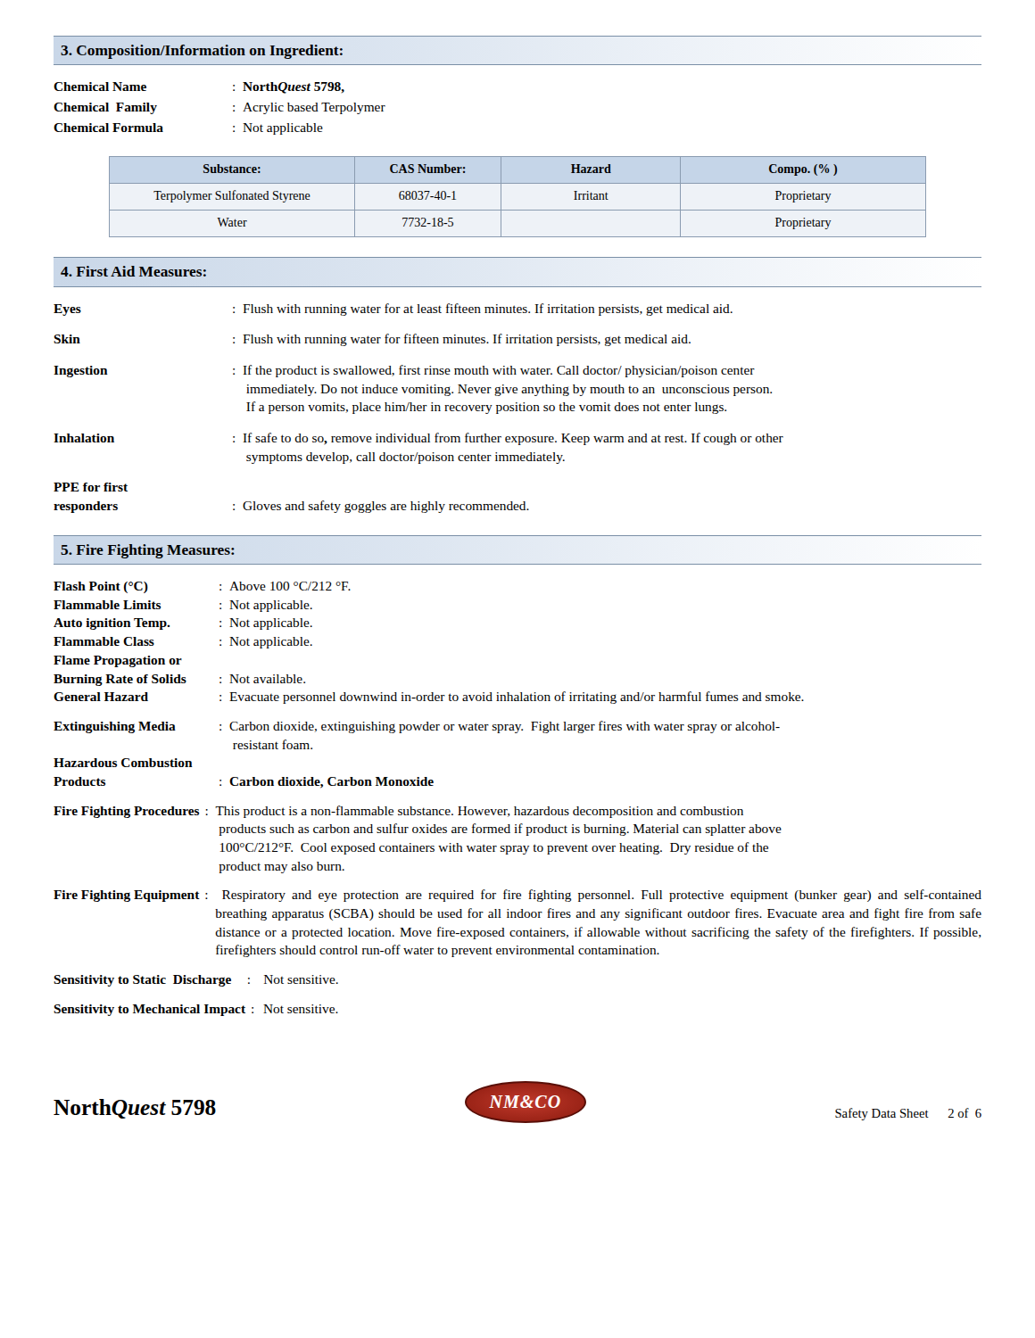3. Composition/Information on Ingredient:
Chemical Name
:
NorthQuest 5798,
Chemical Family
:
Acrylic based Terpolymer
Chemical Formula
:
Not applicable
| Substance: | CAS Number: | Hazard | Compo. (% ) |
| --- | --- | --- | --- |
| Terpolymer Sulfonated Styrene | 68037-40-1 | Irritant | Proprietary |
| Water | 7732-18-5 | | Proprietary |
4. First Aid Measures:
Eyes
:
Flush with running water for at least fifteen minutes. If irritation persists, get medical aid.
Skin
:
Flush with running water for fifteen minutes. If irritation persists, get medical aid.
Ingestion
:
If the product is swallowed, first rinse mouth with water. Call doctor/ physician/poison center
immediately. Do not induce vomiting. Never give anything by mouth to an unconscious person.
If a person vomits, place him/her in recovery position so the vomit does not enter lungs.
Inhalation
:
If safe to do so, remove individual from further exposure. Keep warm and at rest. If cough or other
symptoms develop, call doctor/poison center immediately.
PPE for first
responders
:
Gloves and safety goggles are highly recommended.
5. Fire Fighting Measures:
Flash Point (°C)
:
Above 100 °C/212 °F.
Flammable Limits
:
Not applicable.
Auto ignition Temp.
:
Not applicable.
Flammable Class
:
Not applicable.
Flame Propagation or
Burning Rate of Solids
:
Not available.
General Hazard
:
Evacuate personnel downwind in-order to avoid inhalation of irritating and/or harmful fumes and smoke.
Extinguishing Media
:
Carbon dioxide, extinguishing powder or water spray. Fight larger fires with water spray or alcohol-
resistant foam.
Hazardous Combustion
Products
:
Carbon dioxide, Carbon Monoxide
Fire Fighting Procedures
:
This product is a non-flammable substance. However, hazardous decomposition and combustion
products such as carbon and sulfur oxides are formed if product is burning. Material can splatter above
100°C/212°F. Cool exposed containers with water spray to prevent over heating. Dry residue of the
product may also burn.
Fire Fighting Equipment
:
Respiratory and eye protection are required for fire fighting personnel. Full protective equipment (bunker gear) and self-contained breathing apparatus (SCBA) should be used for all indoor fires and any significant outdoor fires. Evacuate area and fight fire from safe distance or a protected location. Move fire-exposed containers, if allowable without sacrificing the safety of the firefighters. If possible, firefighters should control run-off water to prevent environmental contamination.
Sensitivity to Static Discharge
:
Not sensitive.
Sensitivity to Mechanical Impact
:
Not sensitive.
NorthQuest 5798
NM&CO
Safety Data Sheet 2 of 6